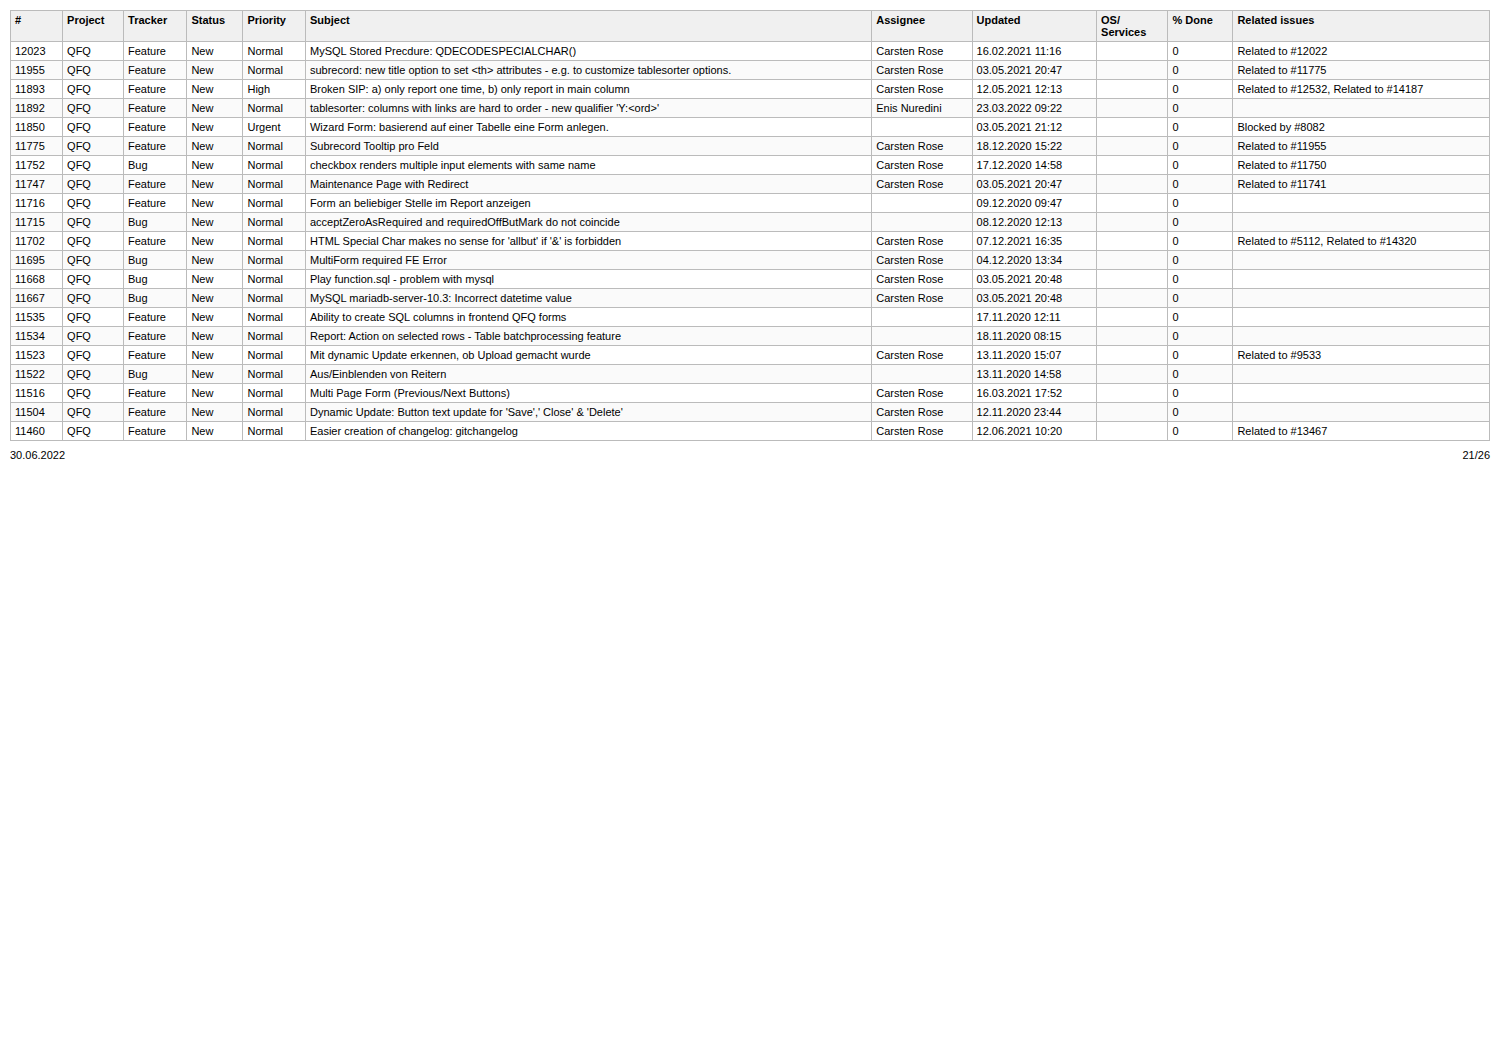| # | Project | Tracker | Status | Priority | Subject | Assignee | Updated | OS/ Services | % Done | Related issues |
| --- | --- | --- | --- | --- | --- | --- | --- | --- | --- | --- |
| 12023 | QFQ | Feature | New | Normal | MySQL Stored Precdure: QDECODESPECIALCHAR() | Carsten Rose | 16.02.2021 11:16 | | 0 | Related to #12022 |
| 11955 | QFQ | Feature | New | Normal | subrecord: new title option to set <th> attributes - e.g. to customize tablesorter options. | Carsten Rose | 03.05.2021 20:47 | | 0 | Related to #11775 |
| 11893 | QFQ | Feature | New | High | Broken SIP: a) only report one time, b) only report in main column | Carsten Rose | 12.05.2021 12:13 | | 0 | Related to #12532, Related to #14187 |
| 11892 | QFQ | Feature | New | Normal | tablesorter: columns with links are hard to order - new qualifier 'Y:<ord>' | Enis Nuredini | 23.03.2022 09:22 | | 0 | |
| 11850 | QFQ | Feature | New | Urgent | Wizard Form: basierend auf einer Tabelle eine Form anlegen. | | 03.05.2021 21:12 | | 0 | Blocked by #8082 |
| 11775 | QFQ | Feature | New | Normal | Subrecord Tooltip pro Feld | Carsten Rose | 18.12.2020 15:22 | | 0 | Related to #11955 |
| 11752 | QFQ | Bug | New | Normal | checkbox renders multiple input elements with same name | Carsten Rose | 17.12.2020 14:58 | | 0 | Related to #11750 |
| 11747 | QFQ | Feature | New | Normal | Maintenance Page with Redirect | Carsten Rose | 03.05.2021 20:47 | | 0 | Related to #11741 |
| 11716 | QFQ | Feature | New | Normal | Form an beliebiger Stelle im Report anzeigen | | 09.12.2020 09:47 | | 0 | |
| 11715 | QFQ | Bug | New | Normal | acceptZeroAsRequired and requiredOffButMark do not coincide | | 08.12.2020 12:13 | | 0 | |
| 11702 | QFQ | Feature | New | Normal | HTML Special Char makes no sense for 'allbut' if '&' is forbidden | Carsten Rose | 07.12.2021 16:35 | | 0 | Related to #5112, Related to #14320 |
| 11695 | QFQ | Bug | New | Normal | MultiForm required FE Error | Carsten Rose | 04.12.2020 13:34 | | 0 | |
| 11668 | QFQ | Bug | New | Normal | Play function.sql - problem with mysql | Carsten Rose | 03.05.2021 20:48 | | 0 | |
| 11667 | QFQ | Bug | New | Normal | MySQL mariadb-server-10.3: Incorrect datetime value | Carsten Rose | 03.05.2021 20:48 | | 0 | |
| 11535 | QFQ | Feature | New | Normal | Ability to create SQL columns in frontend QFQ forms | | 17.11.2020 12:11 | | 0 | |
| 11534 | QFQ | Feature | New | Normal | Report: Action on selected rows - Table batchprocessing feature | | 18.11.2020 08:15 | | 0 | |
| 11523 | QFQ | Feature | New | Normal | Mit dynamic Update erkennen, ob Upload gemacht wurde | Carsten Rose | 13.11.2020 15:07 | | 0 | Related to #9533 |
| 11522 | QFQ | Bug | New | Normal | Aus/Einblenden von Reitern | | 13.11.2020 14:58 | | 0 | |
| 11516 | QFQ | Feature | New | Normal | Multi Page Form (Previous/Next Buttons) | Carsten Rose | 16.03.2021 17:52 | | 0 | |
| 11504 | QFQ | Feature | New | Normal | Dynamic Update: Button text update for 'Save',' Close' & 'Delete' | Carsten Rose | 12.11.2020 23:44 | | 0 | |
| 11460 | QFQ | Feature | New | Normal | Easier creation of changelog: gitchangelog | Carsten Rose | 12.06.2021 10:20 | | 0 | Related to #13467 |
30.06.2022 21/26